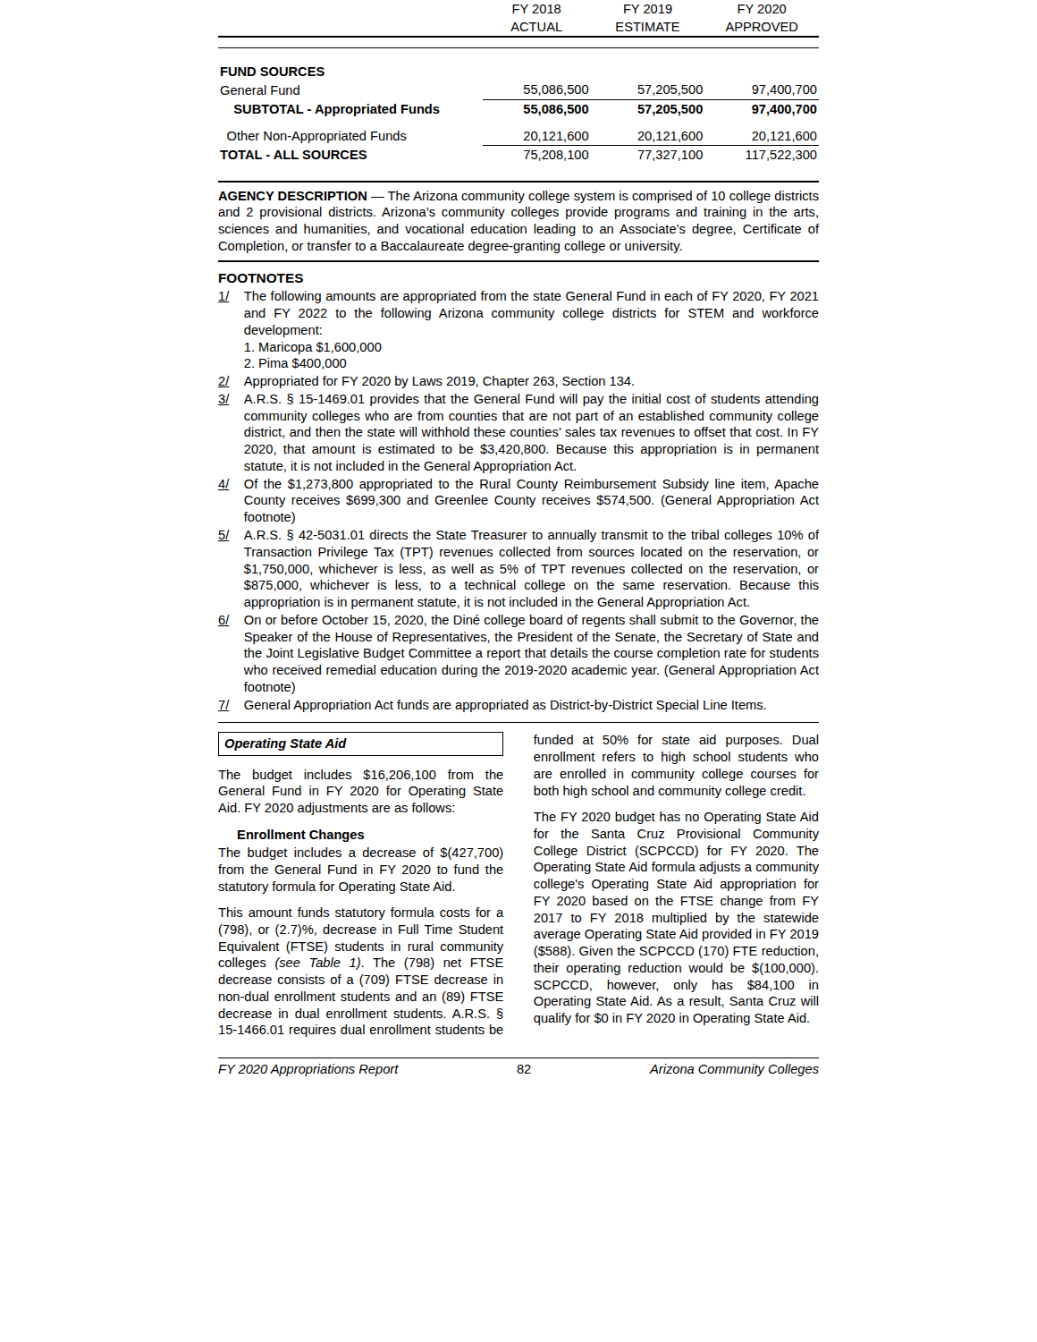| | FY 2018 | FY 2019 | FY 2020 |
| --- | --- | --- | --- |
| | ACTUAL | ESTIMATE | APPROVED |
| FUND SOURCES | | | |
| General Fund | 55,086,500 | 57,205,500 | 97,400,700 |
| SUBTOTAL - Appropriated Funds | 55,086,500 | 57,205,500 | 97,400,700 |
| Other Non-Appropriated Funds | 20,121,600 | 20,121,600 | 20,121,600 |
| TOTAL - ALL SOURCES | 75,208,100 | 77,327,100 | 117,522,300 |
AGENCY DESCRIPTION — The Arizona community college system is comprised of 10 college districts and 2 provisional districts. Arizona’s community colleges provide programs and training in the arts, sciences and humanities, and vocational education leading to an Associate’s degree, Certificate of Completion, or transfer to a Baccalaureate degree-granting college or university.
FOOTNOTES
1/ The following amounts are appropriated from the state General Fund in each of FY 2020, FY 2021 and FY 2022 to the following Arizona community college districts for STEM and workforce development:
1. Maricopa $1,600,000
2. Pima $400,000
2/ Appropriated for FY 2020 by Laws 2019, Chapter 263, Section 134.
3/ A.R.S. § 15-1469.01 provides that the General Fund will pay the initial cost of students attending community colleges who are from counties that are not part of an established community college district, and then the state will withhold these counties’ sales tax revenues to offset that cost. In FY 2020, that amount is estimated to be $3,420,800. Because this appropriation is in permanent statute, it is not included in the General Appropriation Act.
4/ Of the $1,273,800 appropriated to the Rural County Reimbursement Subsidy line item, Apache County receives $699,300 and Greenlee County receives $574,500. (General Appropriation Act footnote)
5/ A.R.S. § 42-5031.01 directs the State Treasurer to annually transmit to the tribal colleges 10% of Transaction Privilege Tax (TPT) revenues collected from sources located on the reservation, or $1,750,000, whichever is less, as well as 5% of TPT revenues collected on the reservation, or $875,000, whichever is less, to a technical college on the same reservation. Because this appropriation is in permanent statute, it is not included in the General Appropriation Act.
6/ On or before October 15, 2020, the Diné college board of regents shall submit to the Governor, the Speaker of the House of Representatives, the President of the Senate, the Secretary of State and the Joint Legislative Budget Committee a report that details the course completion rate for students who received remedial education during the 2019-2020 academic year. (General Appropriation Act footnote)
7/ General Appropriation Act funds are appropriated as District-by-District Special Line Items.
Operating State Aid
The budget includes $16,206,100 from the General Fund in FY 2020 for Operating State Aid. FY 2020 adjustments are as follows:
Enrollment Changes
The budget includes a decrease of $(427,700) from the General Fund in FY 2020 to fund the statutory formula for Operating State Aid.
This amount funds statutory formula costs for a (798), or (2.7)%, decrease in Full Time Student Equivalent (FTSE) students in rural community colleges (see Table 1). The (798) net FTSE decrease consists of a (709) FTSE decrease in non-dual enrollment students and an (89) FTSE decrease in dual enrollment students. A.R.S. § 15-1466.01 requires dual enrollment students be funded at 50% for state aid purposes. Dual enrollment refers to high school students who are enrolled in community college courses for both high school and community college credit.
The FY 2020 budget has no Operating State Aid for the Santa Cruz Provisional Community College District (SCPCCD) for FY 2020. The Operating State Aid formula adjusts a community college's Operating State Aid appropriation for FY 2020 based on the FTSE change from FY 2017 to FY 2018 multiplied by the statewide average Operating State Aid provided in FY 2019 ($588). Given the SCPCCD (170) FTE reduction, their operating reduction would be $(100,000). SCPCCD, however, only has $84,100 in Operating State Aid. As a result, Santa Cruz will qualify for $0 in FY 2020 in Operating State Aid.
FY 2020 Appropriations Report 82 Arizona Community Colleges